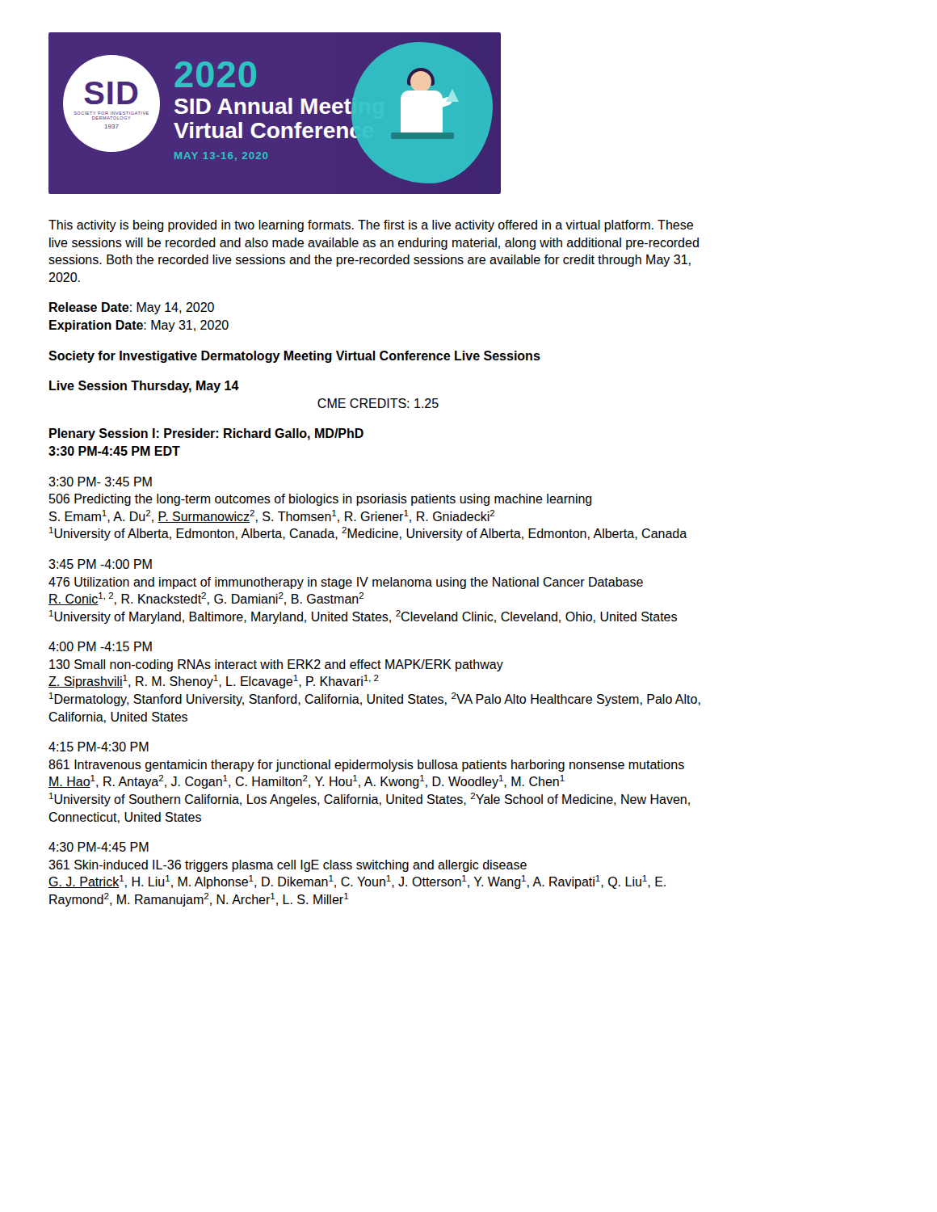SID
Society for Investigative Dermatology
1937
2020
SID Annual Meeting
Virtual Conference
MAY 13-16, 2020
This activity is being provided in two learning formats. The first is a live activity offered in a virtual platform. These live sessions will be recorded and also made available as an enduring material, along with additional pre-recorded sessions. Both the recorded live sessions and the pre-recorded sessions are available for credit through May 31, 2020.
Release Date: May 14, 2020
Expiration Date: May 31, 2020
Society for Investigative Dermatology Meeting Virtual Conference Live Sessions
Live Session Thursday, May 14
CME CREDITS: 1.25
Plenary Session I: Presider: Richard Gallo, MD/PhD
3:30 PM-4:45 PM EDT
3:30 PM- 3:45 PM
506 Predicting the long-term outcomes of biologics in psoriasis patients using machine learning
S. Emam1, A. Du2, P. Surmanowicz2, S. Thomsen1, R. Griener1, R. Gniadecki2
1University of Alberta, Edmonton, Alberta, Canada, 2Medicine, University of Alberta, Edmonton, Alberta, Canada
3:45 PM -4:00 PM
476 Utilization and impact of immunotherapy in stage IV melanoma using the National Cancer Database
R. Conic1, 2, R. Knackstedt2, G. Damiani2, B. Gastman2
1University of Maryland, Baltimore, Maryland, United States, 2Cleveland Clinic, Cleveland, Ohio, United States
4:00 PM -4:15 PM
130 Small non-coding RNAs interact with ERK2 and effect MAPK/ERK pathway
Z. Siprashvili1, R. M. Shenoy1, L. Elcavage1, P. Khavari1, 2
1Dermatology, Stanford University, Stanford, California, United States, 2VA Palo Alto Healthcare System, Palo Alto, California, United States
4:15 PM-4:30 PM
861 Intravenous gentamicin therapy for junctional epidermolysis bullosa patients harboring nonsense mutations
M. Hao1, R. Antaya2, J. Cogan1, C. Hamilton2, Y. Hou1, A. Kwong1, D. Woodley1, M. Chen1
1University of Southern California, Los Angeles, California, United States, 2Yale School of Medicine, New Haven, Connecticut, United States
4:30 PM-4:45 PM
361 Skin-induced IL-36 triggers plasma cell IgE class switching and allergic disease
G. J. Patrick1, H. Liu1, M. Alphonse1, D. Dikeman1, C. Youn1, J. Otterson1, Y. Wang1, A. Ravipati1, Q. Liu1, E. Raymond2, M. Ramanujam2, N. Archer1, L. S. Miller1